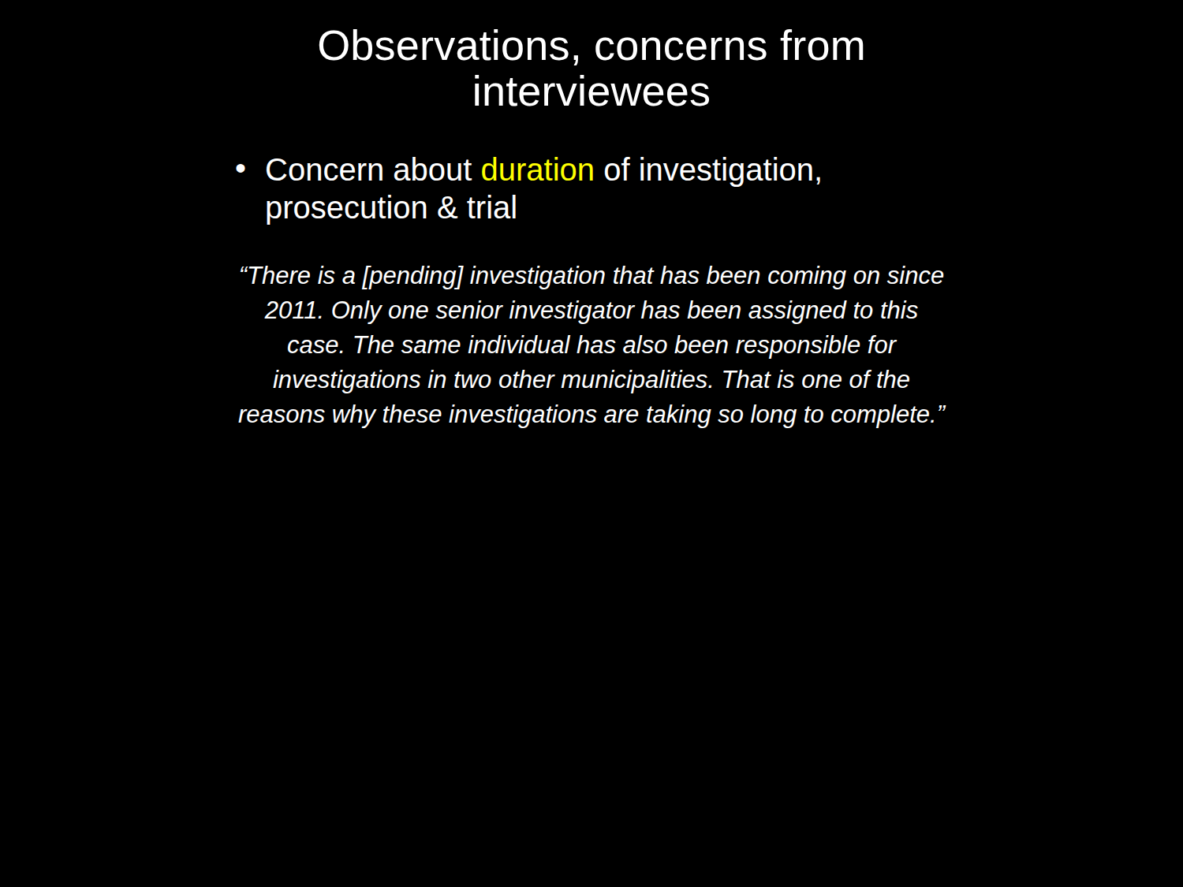Observations, concerns from interviewees
Concern about duration of investigation, prosecution & trial
“There is a [pending] investigation that has been coming on since 2011. Only one senior investigator has been assigned to this case. The same individual has also been responsible for investigations in two other municipalities. That is one of the reasons why these investigations are taking so long to complete.”